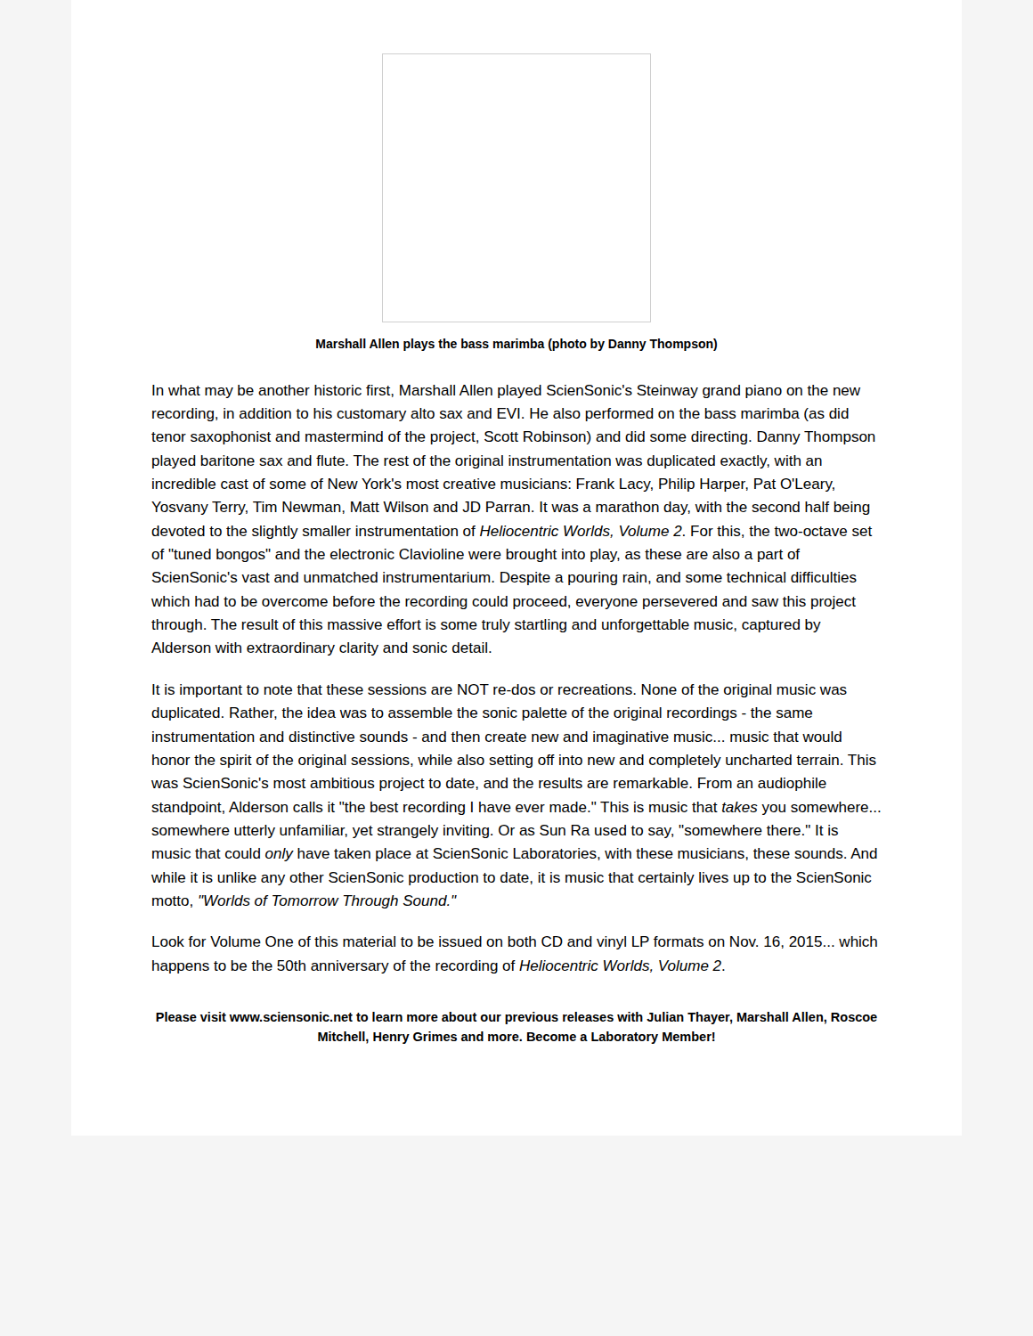Marshall Allen plays the bass marimba (photo by Danny Thompson)
In what may be another historic first, Marshall Allen played ScienSonic's Steinway grand piano on the new recording, in addition to his customary alto sax and EVI. He also performed on the bass marimba (as did tenor saxophonist and mastermind of the project, Scott Robinson) and did some directing. Danny Thompson played baritone sax and flute. The rest of the original instrumentation was duplicated exactly, with an incredible cast of some of New York's most creative musicians: Frank Lacy, Philip Harper, Pat O'Leary, Yosvany Terry, Tim Newman, Matt Wilson and JD Parran. It was a marathon day, with the second half being devoted to the slightly smaller instrumentation of Heliocentric Worlds, Volume 2. For this, the two-octave set of "tuned bongos" and the electronic Clavioline were brought into play, as these are also a part of ScienSonic's vast and unmatched instrumentarium. Despite a pouring rain, and some technical difficulties which had to be overcome before the recording could proceed, everyone persevered and saw this project through. The result of this massive effort is some truly startling and unforgettable music, captured by Alderson with extraordinary clarity and sonic detail.
It is important to note that these sessions are NOT re-dos or recreations. None of the original music was duplicated. Rather, the idea was to assemble the sonic palette of the original recordings - the same instrumentation and distinctive sounds - and then create new and imaginative music... music that would honor the spirit of the original sessions, while also setting off into new and completely uncharted terrain. This was ScienSonic's most ambitious project to date, and the results are remarkable. From an audiophile standpoint, Alderson calls it "the best recording I have ever made." This is music that takes you somewhere... somewhere utterly unfamiliar, yet strangely inviting. Or as Sun Ra used to say, "somewhere there." It is music that could only have taken place at ScienSonic Laboratories, with these musicians, these sounds. And while it is unlike any other ScienSonic production to date, it is music that certainly lives up to the ScienSonic motto, "Worlds of Tomorrow Through Sound."
Look for Volume One of this material to be issued on both CD and vinyl LP formats on Nov. 16, 2015... which happens to be the 50th anniversary of the recording of Heliocentric Worlds, Volume 2.
Please visit www.sciensonic.net to learn more about our previous releases with Julian Thayer, Marshall Allen, Roscoe Mitchell, Henry Grimes and more. Become a Laboratory Member!